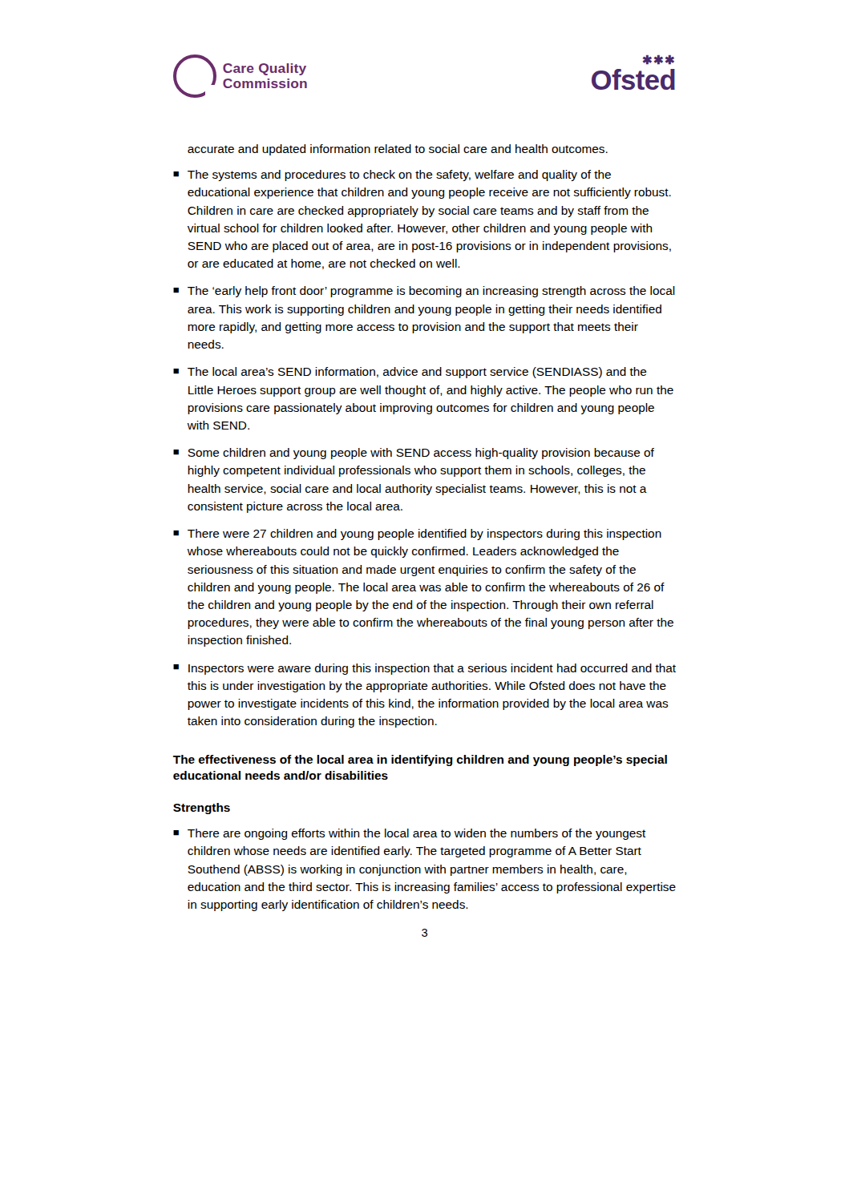Care Quality
Commission
✱✱✱
Ofsted
accurate and updated information related to social care and health outcomes.
The systems and procedures to check on the safety, welfare and quality of the educational experience that children and young people receive are not sufficiently robust. Children in care are checked appropriately by social care teams and by staff from the virtual school for children looked after. However, other children and young people with SEND who are placed out of area, are in post-16 provisions or in independent provisions, or are educated at home, are not checked on well.
The ‘early help front door’ programme is becoming an increasing strength across the local area. This work is supporting children and young people in getting their needs identified more rapidly, and getting more access to provision and the support that meets their needs.
The local area’s SEND information, advice and support service (SENDIASS) and the Little Heroes support group are well thought of, and highly active. The people who run the provisions care passionately about improving outcomes for children and young people with SEND.
Some children and young people with SEND access high-quality provision because of highly competent individual professionals who support them in schools, colleges, the health service, social care and local authority specialist teams. However, this is not a consistent picture across the local area.
There were 27 children and young people identified by inspectors during this inspection whose whereabouts could not be quickly confirmed. Leaders acknowledged the seriousness of this situation and made urgent enquiries to confirm the safety of the children and young people. The local area was able to confirm the whereabouts of 26 of the children and young people by the end of the inspection. Through their own referral procedures, they were able to confirm the whereabouts of the final young person after the inspection finished.
Inspectors were aware during this inspection that a serious incident had occurred and that this is under investigation by the appropriate authorities. While Ofsted does not have the power to investigate incidents of this kind, the information provided by the local area was taken into consideration during the inspection.
The effectiveness of the local area in identifying children and young people’s special educational needs and/or disabilities
Strengths
There are ongoing efforts within the local area to widen the numbers of the youngest children whose needs are identified early. The targeted programme of A Better Start Southend (ABSS) is working in conjunction with partner members in health, care, education and the third sector. This is increasing families’ access to professional expertise in supporting early identification of children’s needs.
3